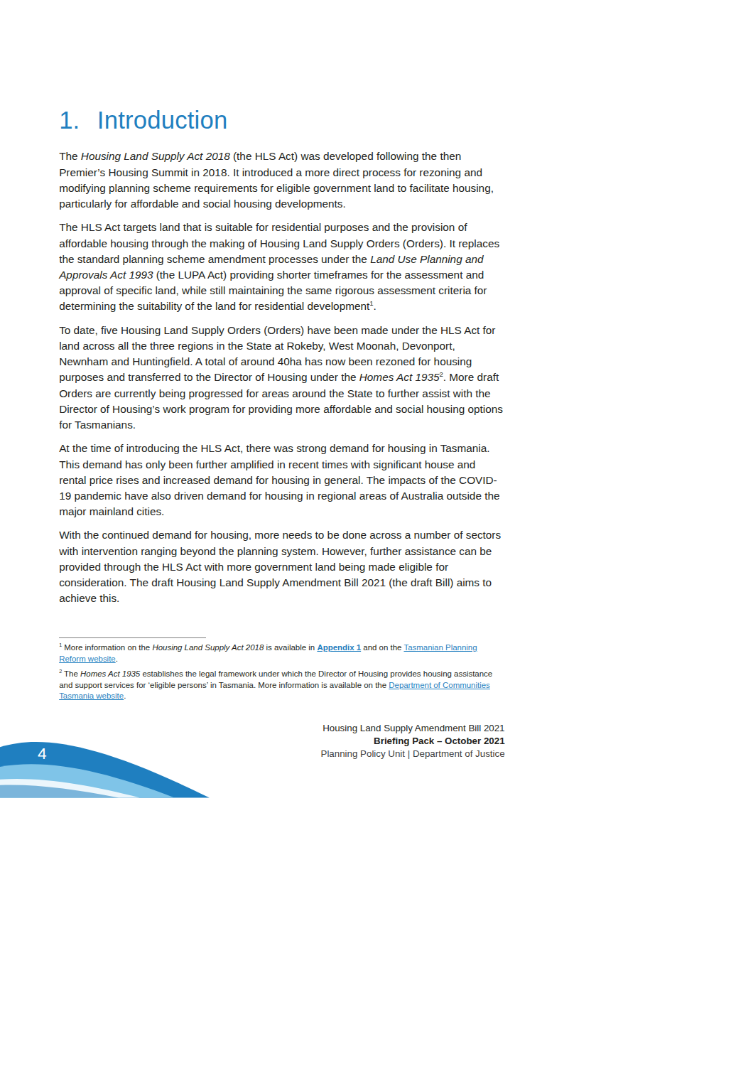1. Introduction
The Housing Land Supply Act 2018 (the HLS Act) was developed following the then Premier’s Housing Summit in 2018. It introduced a more direct process for rezoning and modifying planning scheme requirements for eligible government land to facilitate housing, particularly for affordable and social housing developments.
The HLS Act targets land that is suitable for residential purposes and the provision of affordable housing through the making of Housing Land Supply Orders (Orders). It replaces the standard planning scheme amendment processes under the Land Use Planning and Approvals Act 1993 (the LUPA Act) providing shorter timeframes for the assessment and approval of specific land, while still maintaining the same rigorous assessment criteria for determining the suitability of the land for residential development1.
To date, five Housing Land Supply Orders (Orders) have been made under the HLS Act for land across all the three regions in the State at Rokeby, West Moonah, Devonport, Newnham and Huntingfield. A total of around 40ha has now been rezoned for housing purposes and transferred to the Director of Housing under the Homes Act 19352. More draft Orders are currently being progressed for areas around the State to further assist with the Director of Housing’s work program for providing more affordable and social housing options for Tasmanians.
At the time of introducing the HLS Act, there was strong demand for housing in Tasmania. This demand has only been further amplified in recent times with significant house and rental price rises and increased demand for housing in general. The impacts of the COVID-19 pandemic have also driven demand for housing in regional areas of Australia outside the major mainland cities.
With the continued demand for housing, more needs to be done across a number of sectors with intervention ranging beyond the planning system. However, further assistance can be provided through the HLS Act with more government land being made eligible for consideration. The draft Housing Land Supply Amendment Bill 2021 (the draft Bill) aims to achieve this.
1 More information on the Housing Land Supply Act 2018 is available in Appendix 1 and on the Tasmanian Planning Reform website.
2 The Homes Act 1935 establishes the legal framework under which the Director of Housing provides housing assistance and support services for ‘eligible persons’ in Tasmania. More information is available on the Department of Communities Tasmania website.
Housing Land Supply Amendment Bill 2021
Briefing Pack – October 2021
Planning Policy Unit | Department of Justice
4